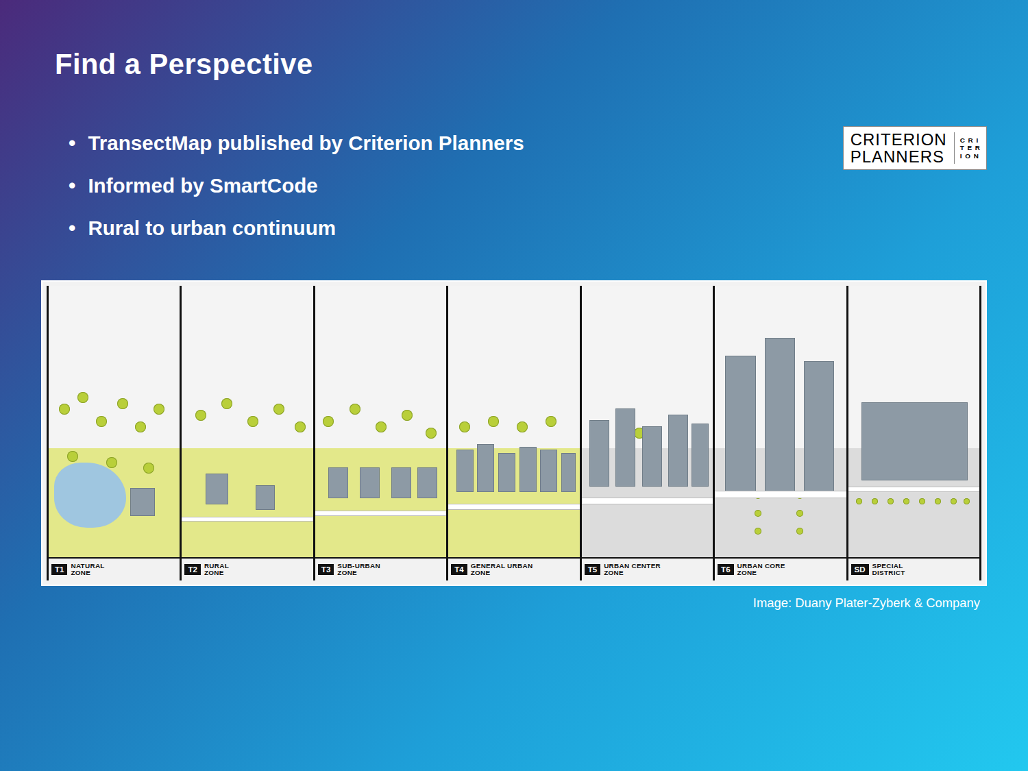Find a Perspective
TransectMap published by Criterion Planners
Informed by SmartCode
Rural to urban continuum
CRITERION
PLANNERS
C R I
T E R
I O N
T1 NATURAL
ZONE
T2 RURAL
ZONE
T3 SUB-URBAN
ZONE
T4 GENERAL URBAN
ZONE
T5 URBAN CENTER
ZONE
T6 URBAN CORE
ZONE
SD SPECIAL
DISTRICT
Image: Duany Plater-Zyberk & Company